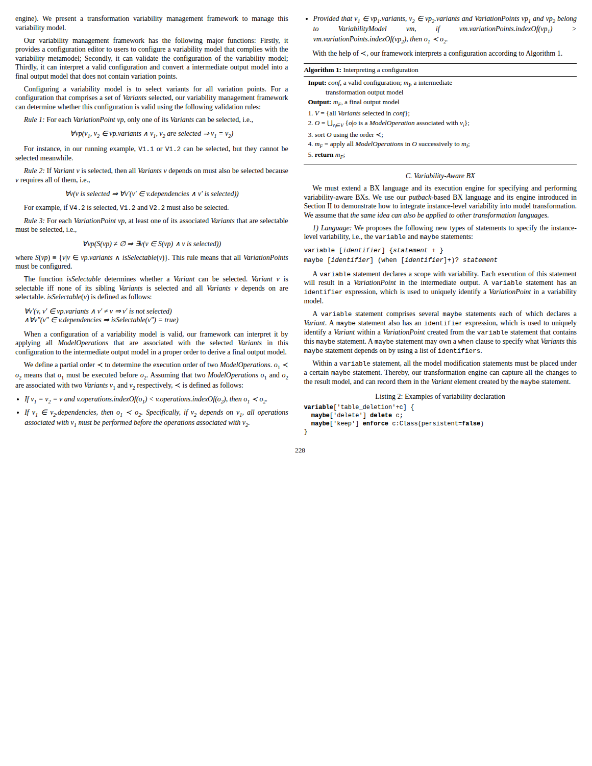engine). We present a transformation variability management framework to manage this variability model.
Our variability management framework has the following major functions: Firstly, it provides a configuration editor to users to configure a variability model that complies with the variability metamodel; Secondly, it can validate the configuration of the variability model; Thirdly, it can interpret a valid configuration and convert a intermediate output model into a final output model that does not contain variation points.
Configuring a variability model is to select variants for all variation points. For a configuration that comprises a set of Variants selected, our variability management framework can determine whether this configuration is valid using the following validation rules:
Rule 1: For each VariationPoint vp, only one of its Variants can be selected, i.e.,
∀vp(v1, v2 ∈ vp.variants ∧ v1, v2 are selected ⇒ v1 = v2)
For instance, in our running example, V1.1 or V1.2 can be selected, but they cannot be selected meanwhile.
Rule 2: If Variant v is selected, then all Variants v depends on must also be selected because v requires all of them, i.e.,
∀v(v is selected ⇒ ∀v′(v′ ∈ v.dependencies ∧ v′ is selected))
For example, if V4.2 is selected, V1.2 and V2.2 must also be selected.
Rule 3: For each VariationPoint vp, at least one of its associated Variants that are selectable must be selected, i.e.,
∀vp(S(vp) ≠ ∅ ⇒ ∃v(v ∈ S(vp) ∧ v is selected))
where S(vp) ≡ {v|v ∈ vp.variants ∧ isSelectable(v)}. This rule means that all VariationPoints must be configured.
The function isSelectable determines whether a Variant can be selected. Variant v is selectable iff none of its sibling Variants is selected and all Variants v depends on are selectable. isSelectable(v) is defined as follows:
∀v′(v, v′ ∈ vp.variants ∧ v′ ≠ v ⇒ v′ is not selected)
∧∀v″(v″ ∈ v.dependencies ⇒ isSelectable(v″) = true)
When a configuration of a variability model is valid, our framework can interpret it by applying all ModelOperations that are associated with the selected Variants in this configuration to the intermediate output model in a proper order to derive a final output model.
We define a partial order ≺ to determine the execution order of two ModelOperations. o1 ≺ o2 means that o1 must be executed before o2. Assuming that two ModelOperations o1 and o2 are associated with two Variants v1 and v2 respectively, ≺ is defined as follows:
If v1 = v2 = v and v.operations.indexOf(o1) < v.operations.indexOf(o2), then o1 ≺ o2.
If v1 ∈ v2.dependencies, then o1 ≺ o2. Specifically, if v2 depends on v1, all operations associated with v1 must be performed before the operations associated with v2.
Provided that v1 ∈ vp1.variants, v2 ∈ vp2.variants and VariationPoints vp1 and vp2 belong to VariabilityModel vm, if vm.variationPoints.indexOf(vp1) > vm.variationPoints.indexOf(vp2), then o1 ≺ o2.
With the help of ≺, our framework interprets a configuration according to Algorithm 1.
Algorithm 1: Interpreting a configuration
Input: conf, a valid configuration; mI, a intermediatetransformation output model
Output: mF, a final output model
V = {all Variants selected in conf};
O = ⋃vi∈V {o|o is a ModelOperation associated with vi};
sort O using the order ≺;
mF = apply all ModelOperations in O successively to mI;
return mF;
C. Variability-Aware BX
We must extend a BX language and its execution engine for specifying and performing variability-aware BXs. We use our putback-based BX language and its engine introduced in Section II to demonstrate how to integrate instance-level variability into model transformation. We assume that the same idea can also be applied to other transformation languages.
1) Language: We proposes the following new types of statements to specify the instance-level variability, i.e., the variable and maybe statements:
variable [identifier] {statement + }
maybe [identifier] (when [identifier]+)? statement
A variable statement declares a scope with variability. Each execution of this statement will result in a VariationPoint in the intermediate output. A variable statement has an identifier expression, which is used to uniquely identify a VariationPoint in a variability model.
A variable statement comprises several maybe statements each of which declares a Variant. A maybe statement also has an identifier expression, which is used to uniquely identify a Variant within a VariationPoint created from the variable statement that contains this maybe statement. A maybe statement may own a when clause to specify what Variants this maybe statement depends on by using a list of identifiers.
Within a variable statement, all the model modification statements must be placed under a certain maybe statement. Thereby, our transformation engine can capture all the changes to the result model, and can record them in the Variant element created by the maybe statement.
Listing 2: Examples of variability declaration
variable['table_deletion'+c] {
  maybe['delete'] delete c;
  maybe['keep'] enforce c:Class(persistent=false)
}
228